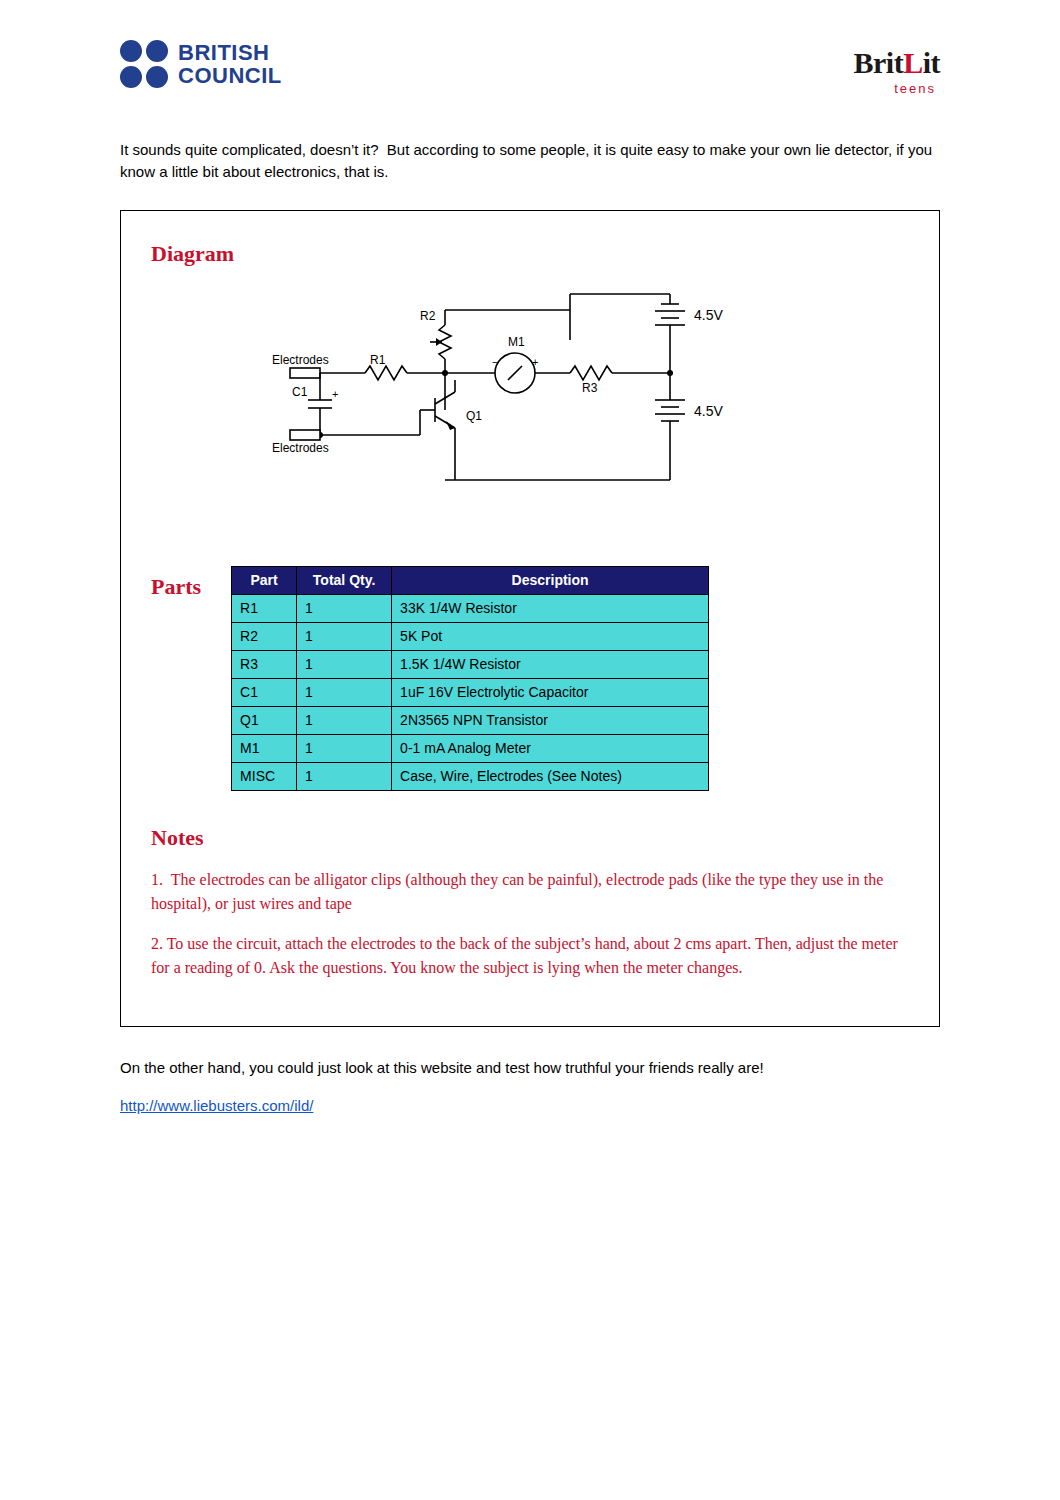BRITISH
COUNCIL
BritLit
teens
It sounds quite complicated, doesn’t it? But according to some people, it is quite easy to make your own lie detector, if you know a little bit about electronics, that is.
Diagram
Electrodes Electrodes R2 R1 C1 + Q1 M1 − + R3 4.5V 4.5V
Parts
| Part | Total Qty. | Description |
| --- | --- | --- |
| R1 | 1 | 33K 1/4W Resistor |
| R2 | 1 | 5K Pot |
| R3 | 1 | 1.5K 1/4W Resistor |
| C1 | 1 | 1uF 16V Electrolytic Capacitor |
| Q1 | 1 | 2N3565 NPN Transistor |
| M1 | 1 | 0-1 mA Analog Meter |
| MISC | 1 | Case, Wire, Electrodes (See Notes) |
Notes
1. The electrodes can be alligator clips (although they can be painful), electrode pads (like the type they use in the hospital), or just wires and tape
2. To use the circuit, attach the electrodes to the back of the subject’s hand, about 2 cms apart. Then, adjust the meter for a reading of 0. Ask the questions. You know the subject is lying when the meter changes.
On the other hand, you could just look at this website and test how truthful your friends really are!
http://www.liebusters.com/ild/